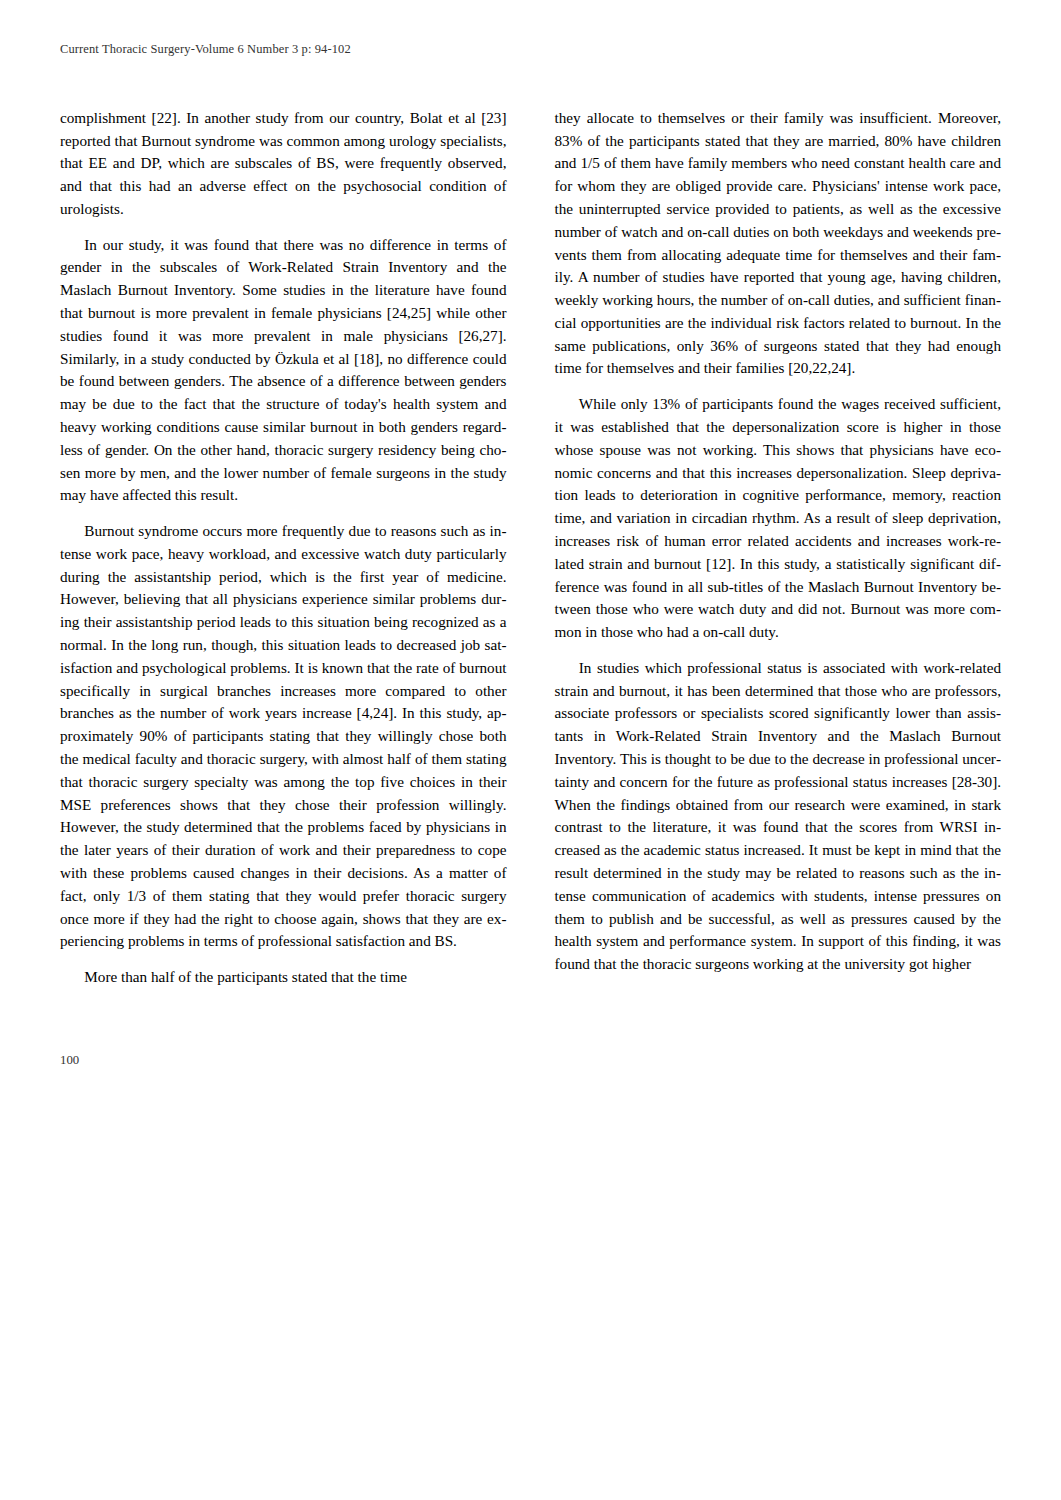Current Thoracic Surgery-Volume 6 Number 3 p: 94-102
complishment [22]. In another study from our country, Bolat et al [23] reported that Burnout syndrome was common among urology specialists, that EE and DP, which are subscales of BS, were frequently observed, and that this had an adverse effect on the psychosocial condition of urologists.
In our study, it was found that there was no difference in terms of gender in the subscales of Work-Related Strain Inventory and the Maslach Burnout Inventory. Some studies in the literature have found that burnout is more prevalent in female physicians [24,25] while other studies found it was more prevalent in male physicians [26,27]. Similarly, in a study conducted by Özkula et al [18], no difference could be found between genders. The absence of a difference between genders may be due to the fact that the structure of today's health system and heavy working conditions cause similar burnout in both genders regardless of gender. On the other hand, thoracic surgery residency being chosen more by men, and the lower number of female surgeons in the study may have affected this result.
Burnout syndrome occurs more frequently due to reasons such as intense work pace, heavy workload, and excessive watch duty particularly during the assistantship period, which is the first year of medicine. However, believing that all physicians experience similar problems during their assistantship period leads to this situation being recognized as a normal. In the long run, though, this situation leads to decreased job satisfaction and psychological problems. It is known that the rate of burnout specifically in surgical branches increases more compared to other branches as the number of work years increase [4,24]. In this study, approximately 90% of participants stating that they willingly chose both the medical faculty and thoracic surgery, with almost half of them stating that thoracic surgery specialty was among the top five choices in their MSE preferences shows that they chose their profession willingly. However, the study determined that the problems faced by physicians in the later years of their duration of work and their preparedness to cope with these problems caused changes in their decisions. As a matter of fact, only 1/3 of them stating that they would prefer thoracic surgery once more if they had the right to choose again, shows that they are experiencing problems in terms of professional satisfaction and BS.
More than half of the participants stated that the time
they allocate to themselves or their family was insufficient. Moreover, 83% of the participants stated that they are married, 80% have children and 1/5 of them have family members who need constant health care and for whom they are obliged provide care. Physicians' intense work pace, the uninterrupted service provided to patients, as well as the excessive number of watch and on-call duties on both weekdays and weekends prevents them from allocating adequate time for themselves and their family. A number of studies have reported that young age, having children, weekly working hours, the number of on-call duties, and sufficient financial opportunities are the individual risk factors related to burnout. In the same publications, only 36% of surgeons stated that they had enough time for themselves and their families [20,22,24].
While only 13% of participants found the wages received sufficient, it was established that the depersonalization score is higher in those whose spouse was not working. This shows that physicians have economic concerns and that this increases depersonalization. Sleep deprivation leads to deterioration in cognitive performance, memory, reaction time, and variation in circadian rhythm. As a result of sleep deprivation, increases risk of human error related accidents and increases work-related strain and burnout [12]. In this study, a statistically significant difference was found in all sub-titles of the Maslach Burnout Inventory between those who were watch duty and did not. Burnout was more common in those who had a on-call duty.
In studies which professional status is associated with work-related strain and burnout, it has been determined that those who are professors, associate professors or specialists scored significantly lower than assistants in Work-Related Strain Inventory and the Maslach Burnout Inventory. This is thought to be due to the decrease in professional uncertainty and concern for the future as professional status increases [28-30]. When the findings obtained from our research were examined, in stark contrast to the literature, it was found that the scores from WRSI increased as the academic status increased. It must be kept in mind that the result determined in the study may be related to reasons such as the intense communication of academics with students, intense pressures on them to publish and be successful, as well as pressures caused by the health system and performance system. In support of this finding, it was found that the thoracic surgeons working at the university got higher
100